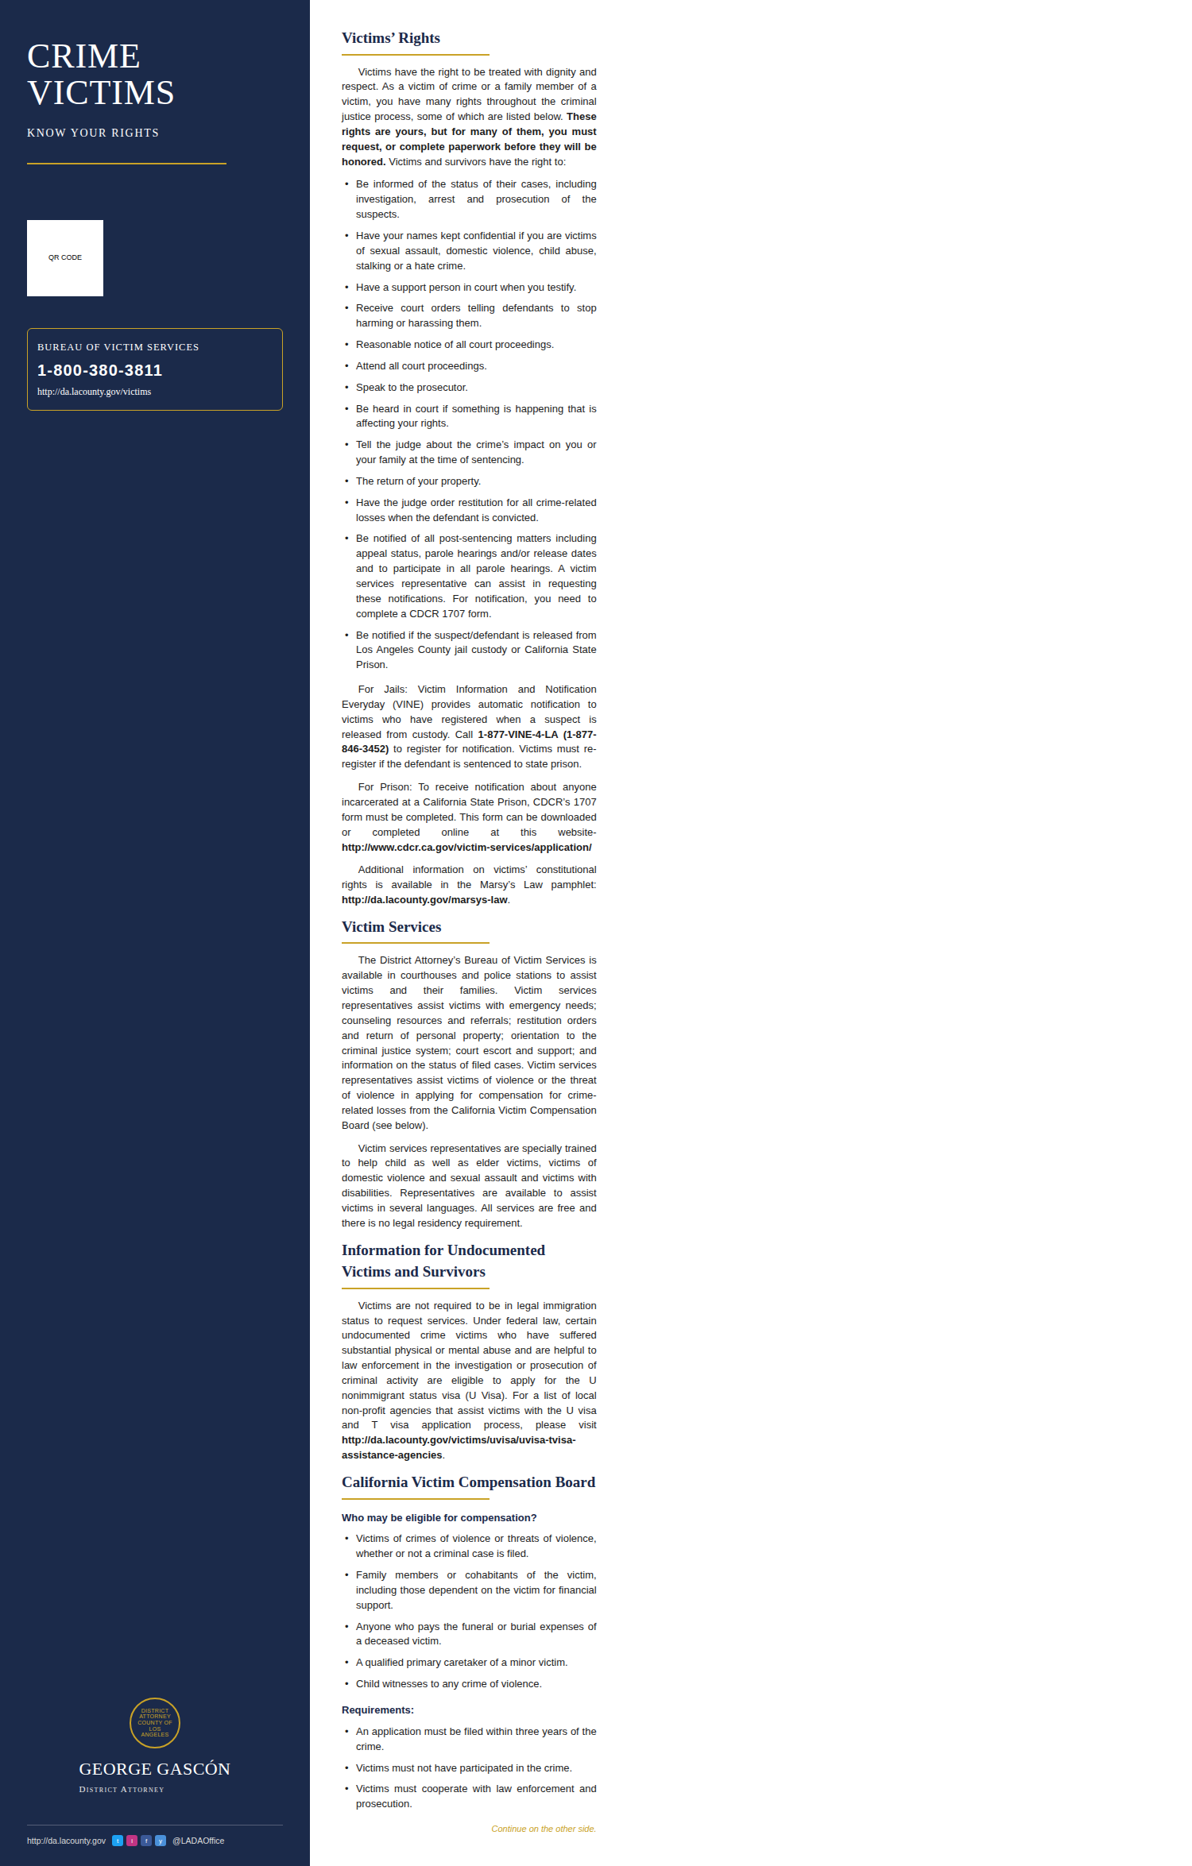CRIME
VICTIMS
KNOW YOUR RIGHTS
QR CODE
BUREAU OF VICTIM SERVICES
1-800-380-3811
http://da.lacounty.gov/victims
District Attorney
County of Los Angeles
GEORGE GASCÓN
District Attorney
http://da.lacounty.gov t i f y @LADAOffice
Victims’ Rights
Victims have the right to be treated with dignity and respect. As a victim of crime or a family member of a victim, you have many rights throughout the criminal justice process, some of which are listed below. These rights are yours, but for many of them, you must request, or complete paperwork before they will be honored. Victims and survivors have the right to:
Be informed of the status of their cases, including investigation, arrest and prosecution of the suspects.
Have your names kept confidential if you are victims of sexual assault, domestic violence, child abuse, stalking or a hate crime.
Have a support person in court when you testify.
Receive court orders telling defendants to stop harming or harassing them.
Reasonable notice of all court proceedings.
Attend all court proceedings.
Speak to the prosecutor.
Be heard in court if something is happening that is affecting your rights.
Tell the judge about the crime’s impact on you or your family at the time of sentencing.
The return of your property.
Have the judge order restitution for all crime-related losses when the defendant is convicted.
Be notified of all post-sentencing matters including appeal status, parole hearings and/or release dates and to participate in all parole hearings. A victim services representative can assist in requesting these notifications. For notification, you need to complete a CDCR 1707 form.
Be notified if the suspect/defendant is released from Los Angeles County jail custody or California State Prison.
For Jails: Victim Information and Notification Everyday (VINE) provides automatic notification to victims who have registered when a suspect is released from custody. Call 1-877-VINE-4-LA (1-877-846-3452) to register for notification. Victims must re-register if the defendant is sentenced to state prison.
For Prison: To receive notification about anyone incarcerated at a California State Prison, CDCR’s 1707 form must be completed. This form can be downloaded or completed online at this website- http://www.cdcr.ca.gov/victim-services/application/
Additional information on victims’ constitutional rights is available in the Marsy’s Law pamphlet: http://da.lacounty.gov/marsys-law.
Victim Services
The District Attorney’s Bureau of Victim Services is available in courthouses and police stations to assist victims and their families. Victim services representatives assist victims with emergency needs; counseling resources and referrals; restitution orders and return of personal property; orientation to the criminal justice system; court escort and support; and information on the status of filed cases. Victim services representatives assist victims of violence or the threat of violence in applying for compensation for crime-related losses from the California Victim Compensation Board (see below).
Victim services representatives are specially trained to help child as well as elder victims, victims of domestic violence and sexual assault and victims with disabilities. Representatives are available to assist victims in several languages. All services are free and there is no legal residency requirement.
Information for Undocumented Victims and Survivors
Victims are not required to be in legal immigration status to request services. Under federal law, certain undocumented crime victims who have suffered substantial physical or mental abuse and are helpful to law enforcement in the investigation or prosecution of criminal activity are eligible to apply for the U nonimmigrant status visa (U Visa). For a list of local non-profit agencies that assist victims with the U visa and T visa application process, please visit http://da.lacounty.gov/victims/uvisa/uvisa-tvisa-assistance-agencies.
California Victim Compensation Board
Who may be eligible for compensation?
Victims of crimes of violence or threats of violence, whether or not a criminal case is filed.
Family members or cohabitants of the victim, including those dependent on the victim for financial support.
Anyone who pays the funeral or burial expenses of a deceased victim.
A qualified primary caretaker of a minor victim.
Child witnesses to any crime of violence.
Requirements:
An application must be filed within three years of the crime.
Victims must not have participated in the crime.
Victims must cooperate with law enforcement and prosecution.
Continue on the other side.